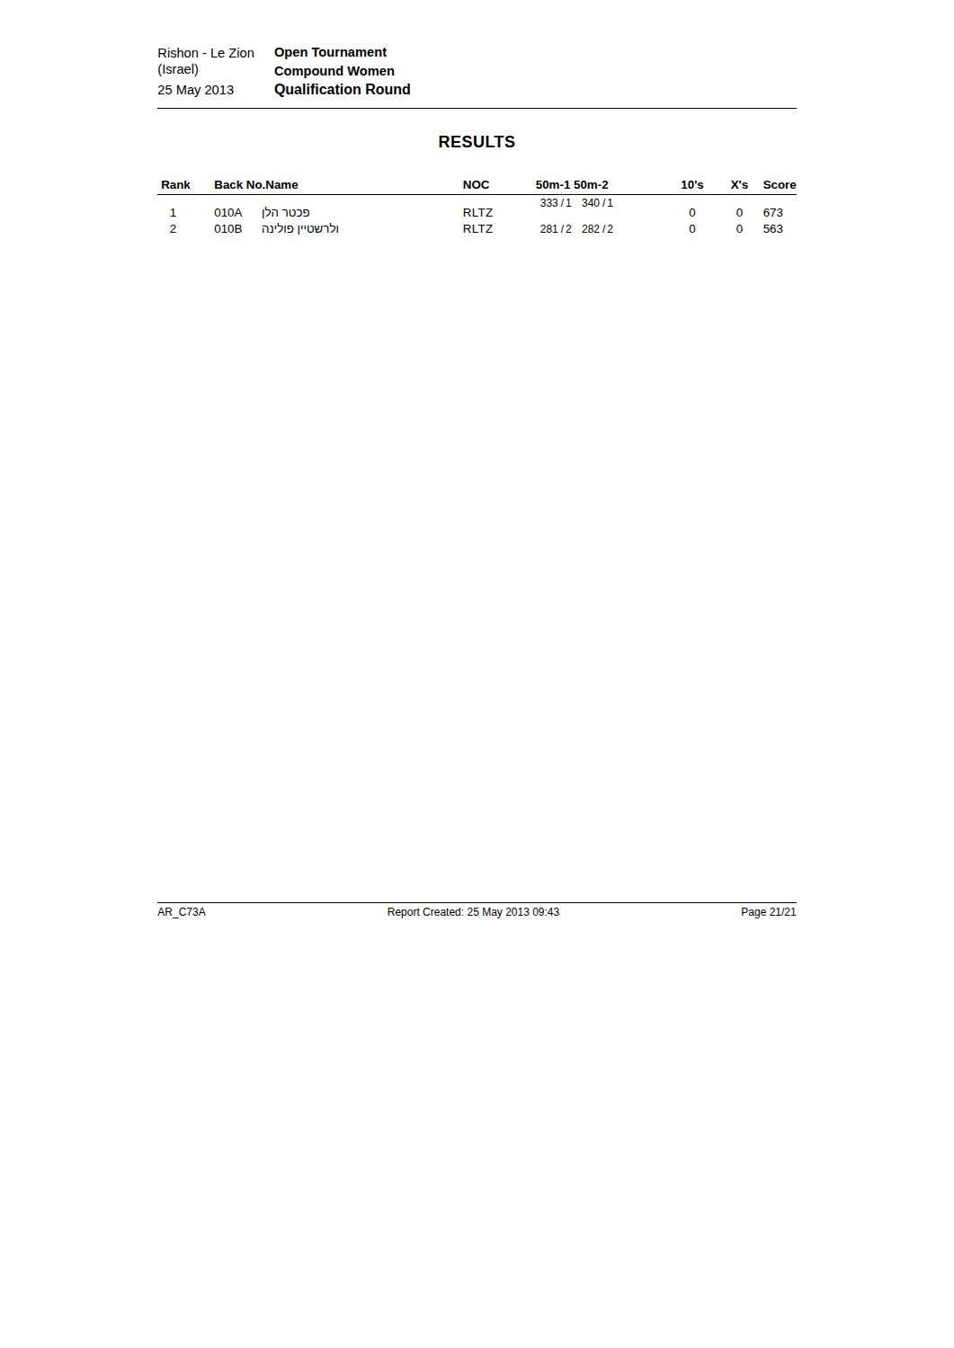Rishon - Le Zion
(Israel)
Open Tournament
Compound Women
25 May 2013
Qualification Round
RESULTS
| Rank | Back No.Name | NOC | 50m-1 50m-2 | 10's | X's | Score |
| --- | --- | --- | --- | --- | --- | --- |
| 1 | 010A פכטר הלן | RLTZ | 333 / 1 340 / 1 | 0 | 0 | 673 |
| 2 | 010B ולרשטיין פולינה | RLTZ | 281 / 2 282 / 2 | 0 | 0 | 563 |
AR_C73A
Report Created: 25 May 2013 09:43
Page 21/21